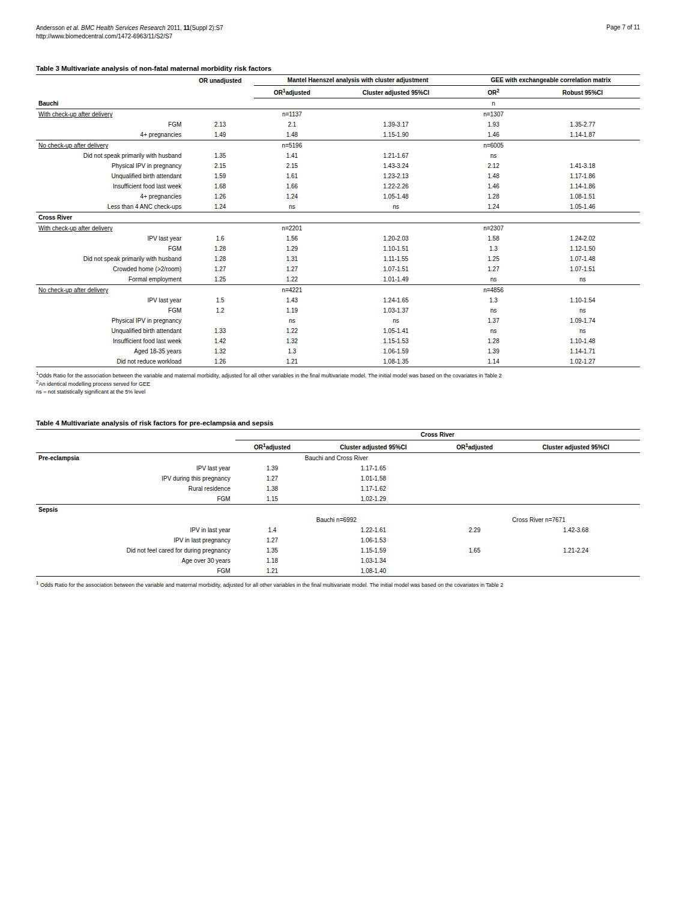Andersson et al. BMC Health Services Research 2011, 11(Suppl 2):S7
http://www.biomedcentral.com/1472-6963/11/S2/S7
Page 7 of 11
Table 3 Multivariate analysis of non-fatal maternal morbidity risk factors
| | OR unadjusted | Mantel Haenszel analysis with cluster adjustment | GEE with exchangeable correlation matrix |
| --- | --- | --- | --- |
| | | OR 1 adjusted | Cluster adjusted 95%CI | OR 2 | Robust 95%CI |
| Bauchi | | | | n | |
| With check-up after delivery | | n=1137 | | n=1307 | |
| FGM | 2.13 | 2.1 | 1.39-3.17 | 1.93 | 1.35-2.77 |
| 4+ pregnancies | 1.49 | 1.48 | 1.15-1.90 | 1.46 | 1.14-1.87 |
| No check-up after delivery | | n=5196 | | n=6005 | |
| Did not speak primarily with husband | 1.35 | 1.41 | 1.21-1.67 | ns | |
| Physical IPV in pregnancy | 2.15 | 2.15 | 1.43-3.24 | 2.12 | 1.41-3.18 |
| Unqualified birth attendant | 1.59 | 1.61 | 1.23-2.13 | 1.48 | 1.17-1.86 |
| Insufficient food last week | 1.68 | 1.66 | 1.22-2.26 | 1.46 | 1.14-1.86 |
| 4+ pregnancies | 1.26 | 1.24 | 1.05-1.48 | 1.28 | 1.08-1.51 |
| Less than 4 ANC check-ups | 1.24 | ns | ns | 1.24 | 1.05-1.46 |
| Cross River | | | | | |
| With check-up after delivery | | n=2201 | | n=2307 | |
| IPV last year | 1.6 | 1.56 | 1.20-2.03 | 1.58 | 1.24-2.02 |
| FGM | 1.28 | 1.29 | 1.10-1.51 | 1.3 | 1.12-1.50 |
| Did not speak primarily with husband | 1.28 | 1.31 | 1.11-1.55 | 1.25 | 1.07-1.48 |
| Crowded home (>2/room) | 1.27 | 1.27 | 1.07-1.51 | 1.27 | 1.07-1.51 |
| Formal employment | 1.25 | 1.22 | 1.01-1.49 | ns | ns |
| No check-up after delivery | | n=4221 | | n=4856 | |
| IPV last year | 1.5 | 1.43 | 1.24-1.65 | 1.3 | 1.10-1.54 |
| FGM | 1.2 | 1.19 | 1.03-1.37 | ns | ns |
| Physical IPV in pregnancy | | ns | ns | 1.37 | 1.09-1.74 |
| Unqualified birth attendant | 1.33 | 1.22 | 1.05-1.41 | ns | ns |
| Insufficient food last week | 1.42 | 1.32 | 1.15-1.53 | 1.28 | 1.10-1.48 |
| Aged 18-35 years | 1.32 | 1.3 | 1.06-1.59 | 1.39 | 1.14-1.71 |
| Did not reduce workload | 1.26 | 1.21 | 1.08-1.35 | 1.14 | 1.02-1.27 |
1Odds Ratio for the association between the variable and maternal morbidity, adjusted for all other variables in the final multivariate model. The initial model was based on the covariates in Table 2
2An identical modelling process served for GEE
ns = not statistically significant at the 5% level
Table 4 Multivariate analysis of risk factors for pre-eclampsia and sepsis
| | Cross River |
| --- | --- |
| | OR 1 adjusted | Cluster adjusted 95%CI | OR 1 adjusted | Cluster adjusted 95%CI |
| Pre-eclampsia | Bauchi and Cross River | | |
| IPV last year | 1.39 | 1.17-1.65 | | |
| IPV during this pregnancy | 1.27 | 1.01-1.58 | | |
| Rural residence | 1.38 | 1.17-1.62 | | |
| FGM | 1.15 | 1.02-1.29 | | |
| Sepsis | | | | |
| | Bauchi n=6992 | Cross River n=7671 |
| IPV in last year | 1.4 | 1.22-1.61 | 2.29 | 1.42-3.68 |
| IPV in last pregnancy | 1.27 | 1.06-1.53 | | |
| Did not feel cared for during pregnancy | 1.35 | 1.15-1.59 | 1.65 | 1.21-2.24 |
| Age over 30 years | 1.18 | 1.03-1.34 | | |
| FGM | 1.21 | 1.08-1.40 | | |
1 Odds Ratio for the association between the variable and maternal morbidity, adjusted for all other variables in the final multivariate model. The initial model was based on the covariates in Table 2